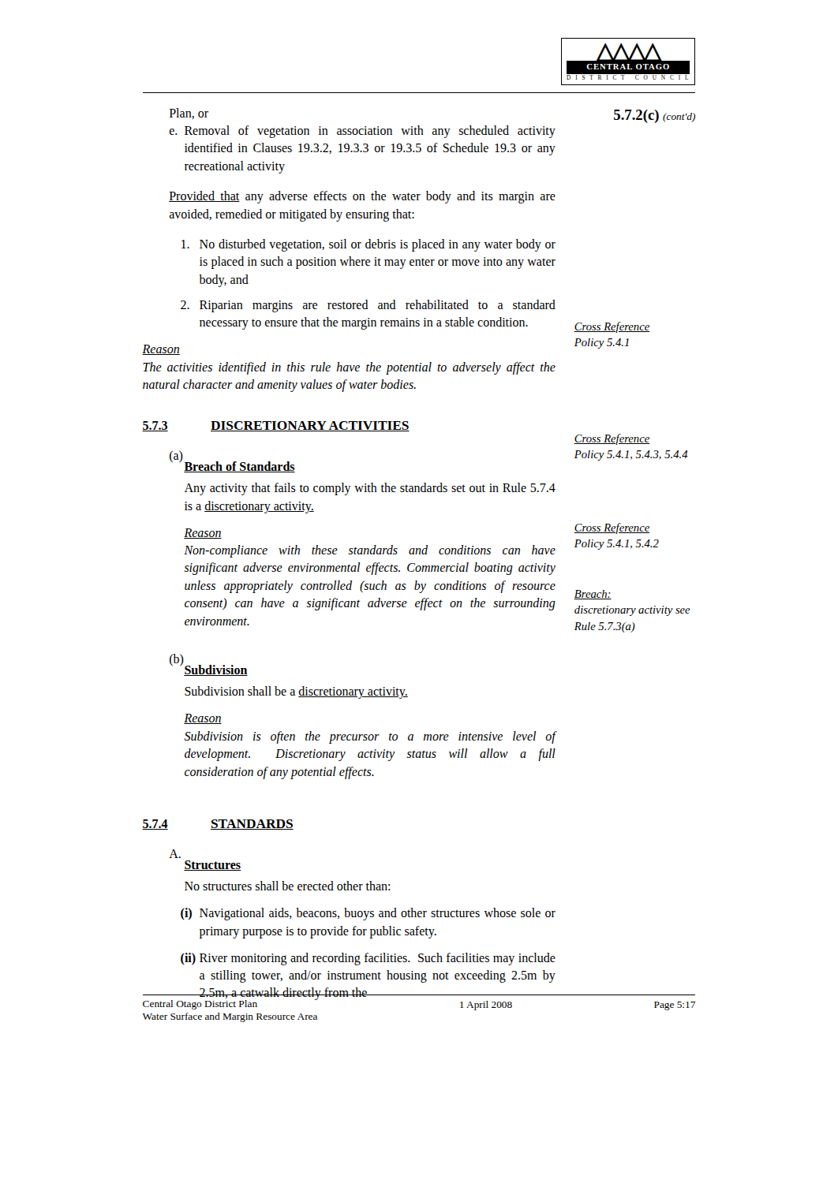△△△△
CENTRAL OTAGO D I S T R I C T C O U N C I L
Plan, or
e.
Removal of vegetation in association with any scheduled activity identified in Clauses 19.3.2, 19.3.3 or 19.3.5 of Schedule 19.3 or any recreational activity
Provided that any adverse effects on the water body and its margin are avoided, remedied or mitigated by ensuring that:
1.
No disturbed vegetation, soil or debris is placed in any water body or is placed in such a position where it may enter or move into any water body, and
2.
Riparian margins are restored and rehabilitated to a standard necessary to ensure that the margin remains in a stable condition.
Reason
The activities identified in this rule have the potential to adversely affect the natural character and amenity values of water bodies.
5.7.3 DISCRETIONARY ACTIVITIES
(a)
Breach of Standards
Any activity that fails to comply with the standards set out in Rule 5.7.4 is a discretionary activity.
Reason
Non-compliance with these standards and conditions can have significant adverse environmental effects. Commercial boating activity unless appropriately controlled (such as by conditions of resource consent) can have a significant adverse effect on the surrounding environment.
(b)
Subdivision
Subdivision shall be a discretionary activity.
Reason
Subdivision is often the precursor to a more intensive level of development. Discretionary activity status will allow a full consideration of any potential effects.
5.7.4 STANDARDS
A.
Structures
No structures shall be erected other than:
(i)
Navigational aids, beacons, buoys and other structures whose sole or primary purpose is to provide for public safety.
(ii)
River monitoring and recording facilities. Such facilities may include a stilling tower, and/or instrument housing not exceeding 2.5m by 2.5m, a catwalk directly from the
5.7.2(c) (cont'd)
Cross Reference
Policy 5.4.1
Cross Reference
Policy 5.4.1, 5.4.3, 5.4.4
Cross Reference
Policy 5.4.1, 5.4.2
Breach:
discretionary activity see Rule 5.7.3(a)
Central Otago District Plan
Water Surface and Margin Resource Area
1 April 2008
Page 5:17